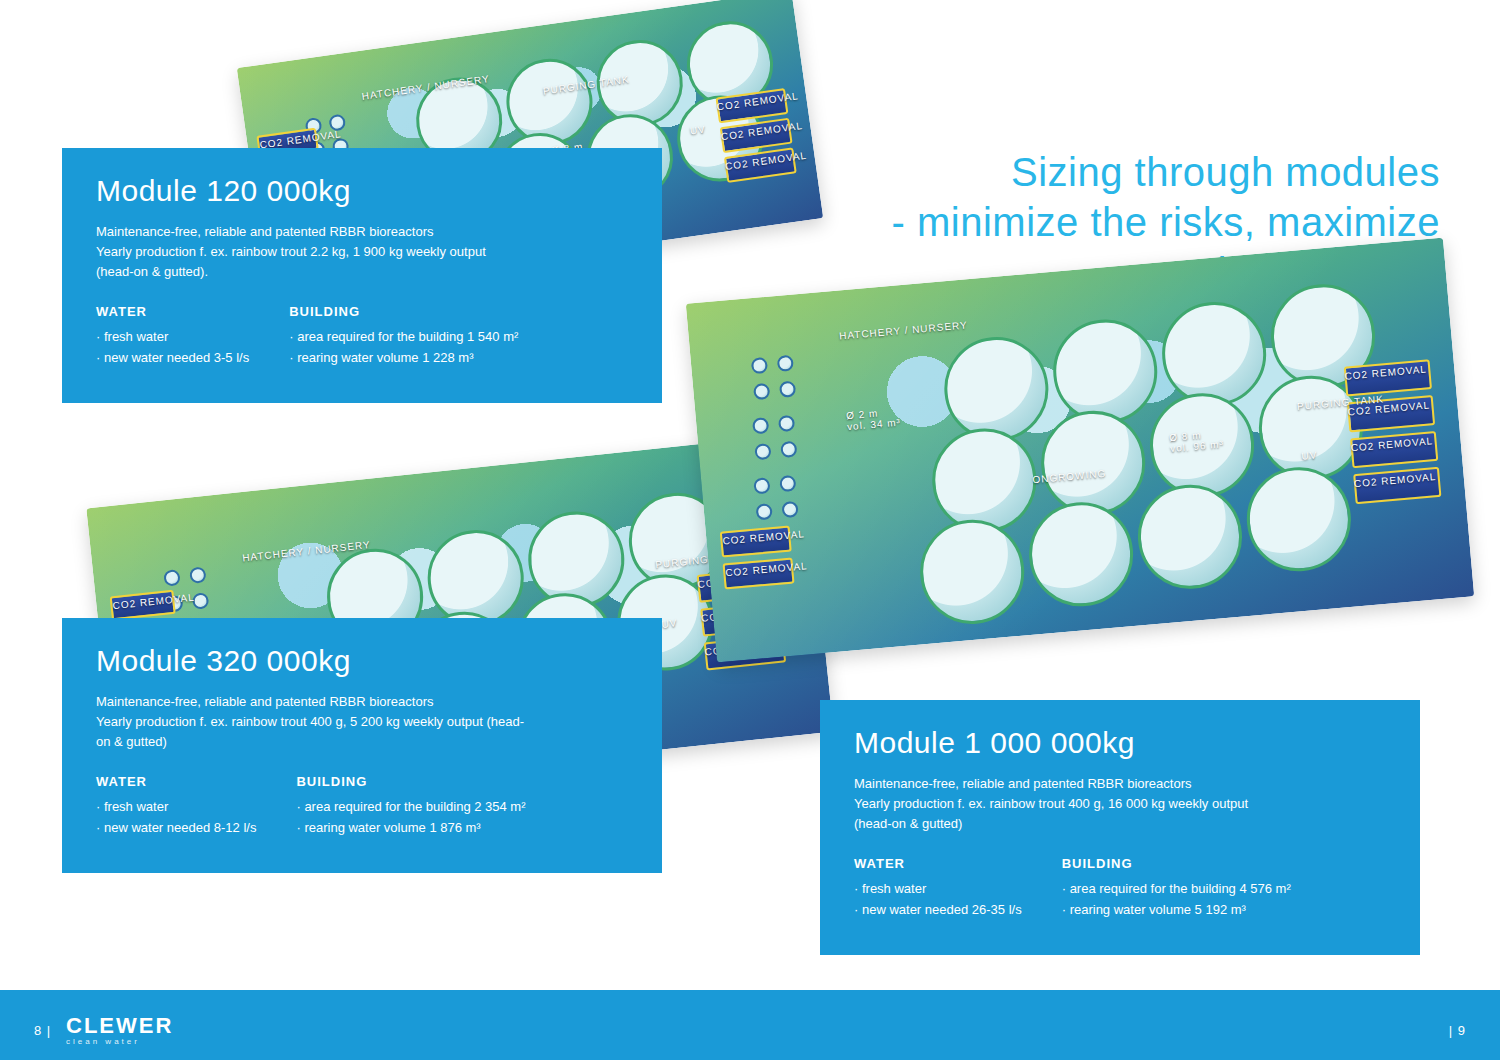Sizing through modules
- minimize the risks, maximize
the flexibility.
CO2 REMOVAL CO2 REMOVAL CO2 REMOVAL CO2 REMOVAL PURGING TANK ONGROWING HATCHERY / NURSERY Ø 2 m
vol. 34 m³ Ø 8 m
vol. 96 m³ UV
Module 120 000kg
Maintenance-free, reliable and patented RBBR bioreactors
Yearly production f. ex. rainbow trout 2.2 kg, 1 900 kg weekly output (head-on & gutted).
WATER
fresh water
new water needed 3-5 l/s
BUILDING
area required for the building 1 540 m²
rearing water volume 1 228 m³
CO2 REMOVAL CO2 REMOVAL CO2 REMOVAL CO2 REMOVAL CO2 REMOVAL HATCHERY / NURSERY ONGROWING PURGING TANK Ø 8 m
vol. 96 m³ UV
Module 320 000kg
Maintenance-free, reliable and patented RBBR bioreactors
Yearly production f. ex. rainbow trout 400 g, 5 200 kg weekly output (head-on & gutted)
WATER
fresh water
new water needed 8-12 l/s
BUILDING
area required for the building 2 354 m²
rearing water volume 1 876 m³
CO2 REMOVAL CO2 REMOVAL CO2 REMOVAL CO2 REMOVAL CO2 REMOVAL CO2 REMOVAL HATCHERY / NURSERY Ø 2 m
vol. 34 m³ ONGROWING Ø 8 m
vol. 96 m³ PURGING TANK UV
Module 1 000 000kg
Maintenance-free, reliable and patented RBBR bioreactors
Yearly production f. ex. rainbow trout 400 g, 16 000 kg weekly output (head-on & gutted)
WATER
fresh water
new water needed 26-35 l/s
BUILDING
area required for the building 4 576 m²
rearing water volume 5 192 m³
8 |
CLEWERclean water
| 9